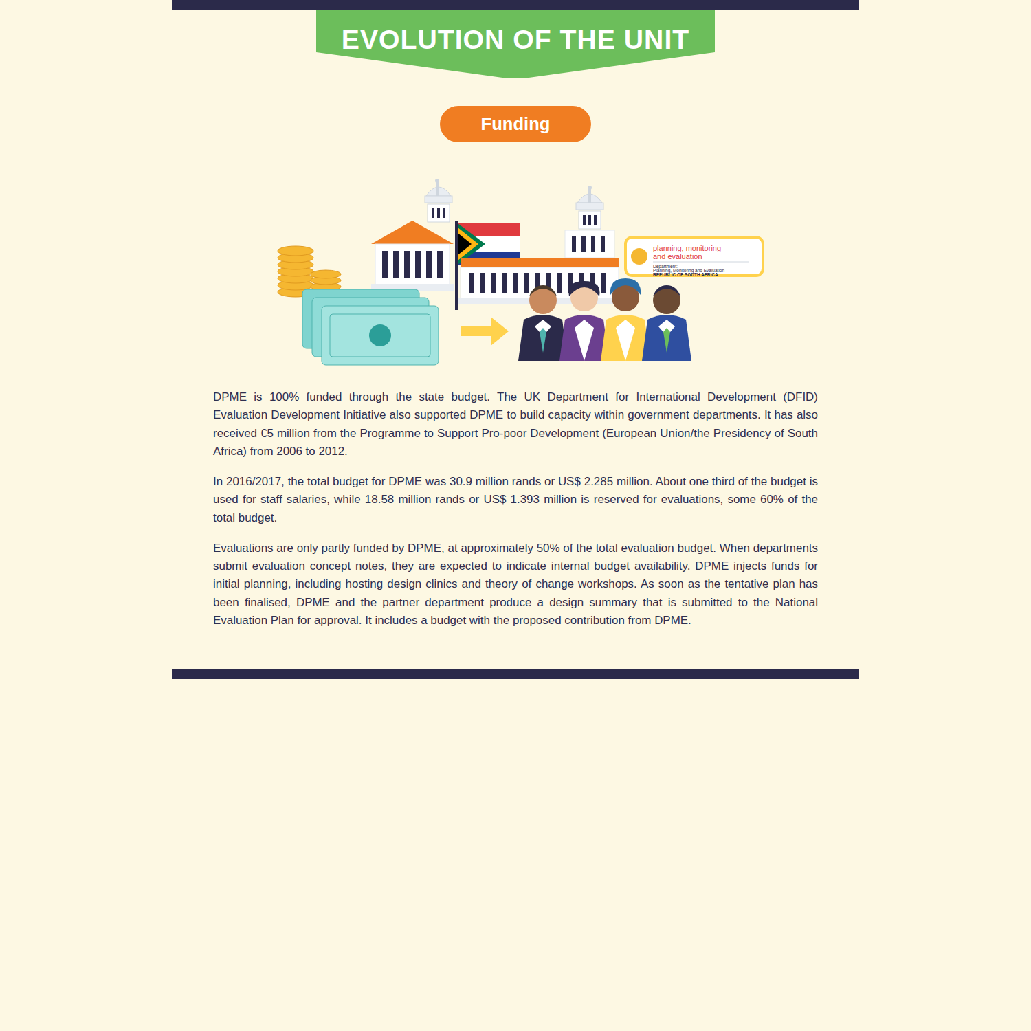Evolution of the Unit
Funding
planning, monitoring and evaluation Department: Planning, Monitoring and Evaluation REPUBLIC OF SOUTH AFRICA
DPME is 100% funded through the state budget. The UK Department for International Development (DFID) Evaluation Development Initiative also supported DPME to build capacity within government departments. It has also received €5 million from the Programme to Support Pro-poor Development (European Union/the Presidency of South Africa) from 2006 to 2012.
In 2016/2017, the total budget for DPME was 30.9 million rands or US$ 2.285 million. About one third of the budget is used for staff salaries, while 18.58 million rands or US$ 1.393 million is reserved for evaluations, some 60% of the total budget.
Evaluations are only partly funded by DPME, at approximately 50% of the total evaluation budget. When departments submit evaluation concept notes, they are expected to indicate internal budget availability. DPME injects funds for initial planning, including hosting design clinics and theory of change workshops. As soon as the tentative plan has been finalised, DPME and the partner department produce a design summary that is submitted to the National Evaluation Plan for approval. It includes a budget with the proposed contribution from DPME.